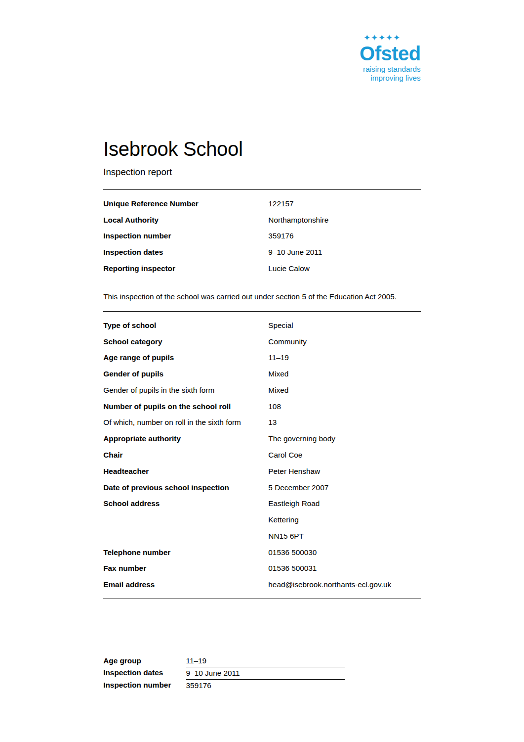✦✦✦✦✦
Ofsted
raising standards
improving lives
Isebrook School
Inspection report
| Unique Reference Number | 122157 |
| Local Authority | Northamptonshire |
| Inspection number | 359176 |
| Inspection dates | 9–10 June 2011 |
| Reporting inspector | Lucie Calow |
This inspection of the school was carried out under section 5 of the Education Act 2005.
| Type of school | Special |
| School category | Community |
| Age range of pupils | 11–19 |
| Gender of pupils | Mixed |
| Gender of pupils in the sixth form | Mixed |
| Number of pupils on the school roll | 108 |
| Of which, number on roll in the sixth form | 13 |
| Appropriate authority | The governing body |
| Chair | Carol Coe |
| Headteacher | Peter Henshaw |
| Date of previous school inspection | 5 December 2007 |
| School address | Eastleigh Road |
| | Kettering |
| | NN15 6PT |
| Telephone number | 01536 500030 |
| Fax number | 01536 500031 |
| Email address | head@isebrook.northants-ecl.gov.uk |
| Age group | 11–19 |
| Inspection dates | 9–10 June 2011 |
| Inspection number | 359176 |